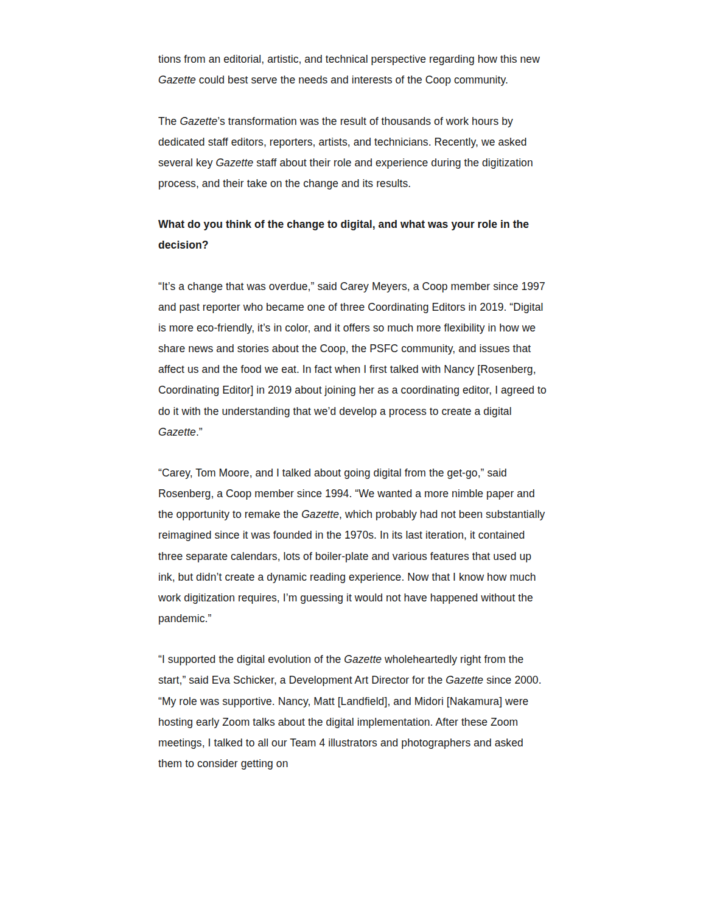tions from an editorial, artistic, and technical perspective regarding how this new Gazette could best serve the needs and interests of the Coop community.
The Gazette’s transformation was the result of thousands of work hours by dedicated staff editors, reporters, artists, and technicians. Recently, we asked several key Gazette staff about their role and experience during the digitization process, and their take on the change and its results.
What do you think of the change to digital, and what was your role in the decision?
“It’s a change that was overdue,” said Carey Meyers, a Coop member since 1997 and past reporter who became one of three Coordinating Editors in 2019. “Digital is more eco-friendly, it’s in color, and it offers so much more flexibility in how we share news and stories about the Coop, the PSFC community, and issues that affect us and the food we eat. In fact when I first talked with Nancy [Rosenberg, Coordinating Editor] in 2019 about joining her as a coordinating editor, I agreed to do it with the understanding that we’d develop a process to create a digital Gazette.”
“Carey, Tom Moore, and I talked about going digital from the get-go,” said Rosenberg, a Coop member since 1994. “We wanted a more nimble paper and the opportunity to remake the Gazette, which probably had not been substantially reimagined since it was founded in the 1970s. In its last iteration, it contained three separate calendars, lots of boiler-plate and various features that used up ink, but didn’t create a dynamic reading experience. Now that I know how much work digitization requires, I’m guessing it would not have happened without the pandemic.”
“I supported the digital evolution of the Gazette wholeheartedly right from the start,” said Eva Schicker, a Development Art Director for the Gazette since 2000. “My role was supportive. Nancy, Matt [Landfield], and Midori [Nakamura] were hosting early Zoom talks about the digital implementation. After these Zoom meetings, I talked to all our Team 4 illustrators and photographers and asked them to consider getting on